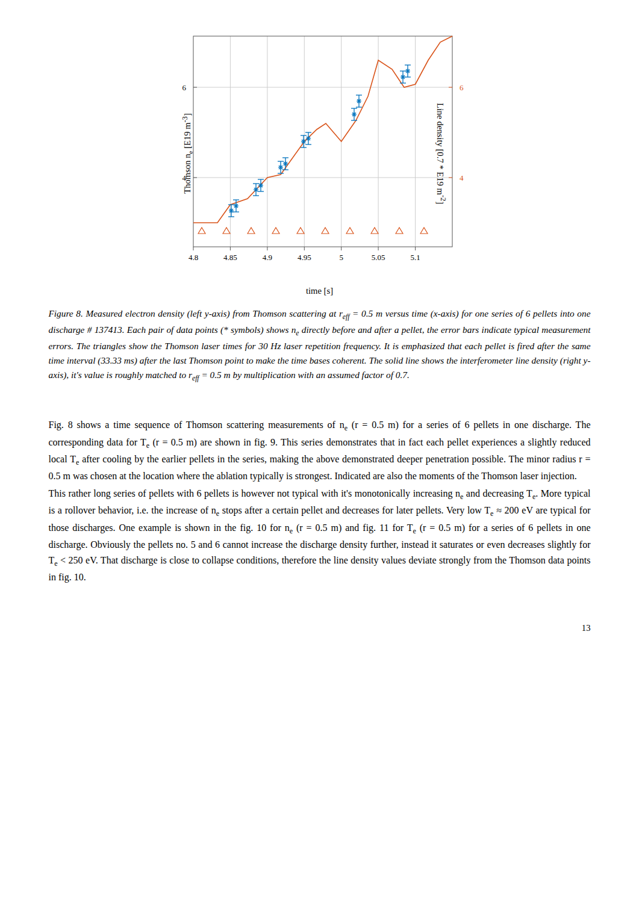Thomson ne [E19 m-3]
Line density [0.7 * E19 m-2]
6 4 6 4 4.8 4.85 4.9 4.95 5 5.05 5.1
time [s]
Figure 8. Measured electron density (left y-axis) from Thomson scattering at reff = 0.5 m versus time (x-axis) for one series of 6 pellets into one discharge # 137413. Each pair of data points (* symbols) shows ne directly before and after a pellet, the error bars indicate typical measurement errors. The triangles show the Thomson laser times for 30 Hz laser repetition frequency. It is emphasized that each pellet is fired after the same time interval (33.33 ms) after the last Thomson point to make the time bases coherent. The solid line shows the interferometer line density (right y-axis), it's value is roughly matched to reff = 0.5 m by multiplication with an assumed factor of 0.7.
Fig. 8 shows a time sequence of Thomson scattering measurements of ne (r = 0.5 m) for a series of 6 pellets in one discharge. The corresponding data for Te (r = 0.5 m) are shown in fig. 9. This series demonstrates that in fact each pellet experiences a slightly reduced local Te after cooling by the earlier pellets in the series, making the above demonstrated deeper penetration possible. The minor radius r = 0.5 m was chosen at the location where the ablation typically is strongest. Indicated are also the moments of the Thomson laser injection.
This rather long series of pellets with 6 pellets is however not typical with it's monotonically increasing ne and decreasing Te. More typical is a rollover behavior, i.e. the increase of ne stops after a certain pellet and decreases for later pellets. Very low Te ≈ 200 eV are typical for those discharges. One example is shown in the fig. 10 for ne (r = 0.5 m) and fig. 11 for Te (r = 0.5 m) for a series of 6 pellets in one discharge. Obviously the pellets no. 5 and 6 cannot increase the discharge density further, instead it saturates or even decreases slightly for Te < 250 eV. That discharge is close to collapse conditions, therefore the line density values deviate strongly from the Thomson data points in fig. 10.
13